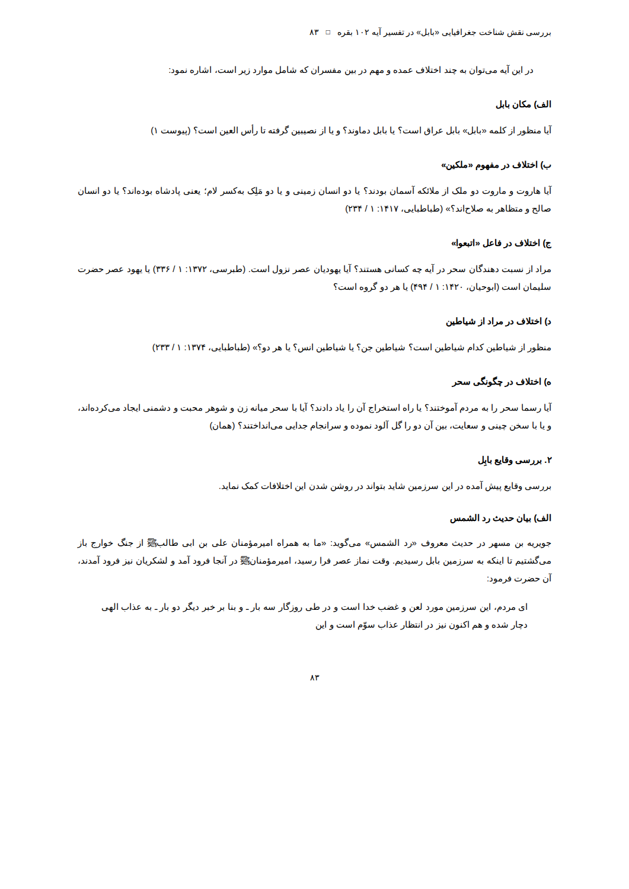بررسی نقش شناخت جغرافیایی «بابل» در تفسیر آیه ۱۰۲ بقره □ ۸۳
در این آیه می‌توان به چند اختلاف عمده و مهم در بین مفسران که شامل موارد زیر است، اشاره نمود:
الف) مکان بابل
آیا منظور از کلمه «بابل» بابل عراق است؟ یا بابل دماوند؟ و یا از نصیبین گرفته تا رأس العین است؟ (پیوست ۱)
ب) اختلاف در مفهوم «ملکین»
آیا هاروت و ماروت دو ملک از ملائکه آسمان بودند؟ یا دو انسان زمینی و یا دو مَلِک به‌کسر لام؛ یعنی پادشاه بوده‌اند؟ یا دو انسان صالح و متظاهر به صلاح‌اند؟» (طباطبایی، ۱۴۱۷: ۱ / ۲۳۴)
ج) اختلاف در فاعل «اتبعوا»
مراد از نسبت دهندگان سحر در آیه چه کسانی هستند؟ آیا یهودیان عصر نزول است. (طبرسی، ۱۳۷۲: ۱ / ۳۳۶) یا یهود عصر حضرت سلیمان است (ابوحیان، ۱۴۲۰: ۱ / ۴۹۴) یا هر دو گروه است؟
د) اختلاف در مراد از شیاطین
منظور از شیاطین کدام شیاطین است؟ شیاطین جن؟ یا شیاطین انس؟ یا هر دو؟» (طباطبایی، ۱۳۷۴: ۱ / ۲۳۳)
ه) اختلاف در چگونگی سحر
آیا رسما سحر را به مردم آموختند؟ یا راه استخراج آن را یاد دادند؟ آیا با سحر میانه زن و شوهر محبت و دشمنی ایجاد می‌کرده‌اند، و یا با سخن چینی و سعایت، بین آن دو را گل آلود نموده و سرانجام جدایی می‌انداختند؟ (همان)
۲. بررسی وقایع بابِل
بررسی وقایع پیش آمده در این سرزمین شاید بتواند در روشن شدن این اختلافات کمک نماید.
الف) بیان حدیث رد الشمس
جویریه بن مسهر در حدیث معروف «رد الشمس» می‌گوید: «ما به همراه امیرمؤمنان علی بن ابی طالبﷺ از جنگ خوارج باز می‌گشتیم تا اینکه به سرزمین بابل رسیدیم. وقت نماز عصر فرا رسید، امیرمؤمنانﷺ در آنجا فرود آمد و لشکریان نیز فرود آمدند، آن حضرت فرمود:
ای مردم، این سرزمین مورد لعن و غضب خدا است و در طی روزگار سه بار ـ و بنا بر خبر دیگر دو بار ـ به عذاب الهی دچار شده و هم اکنون نیز در انتظار عذاب سوّم است و این
۸۳